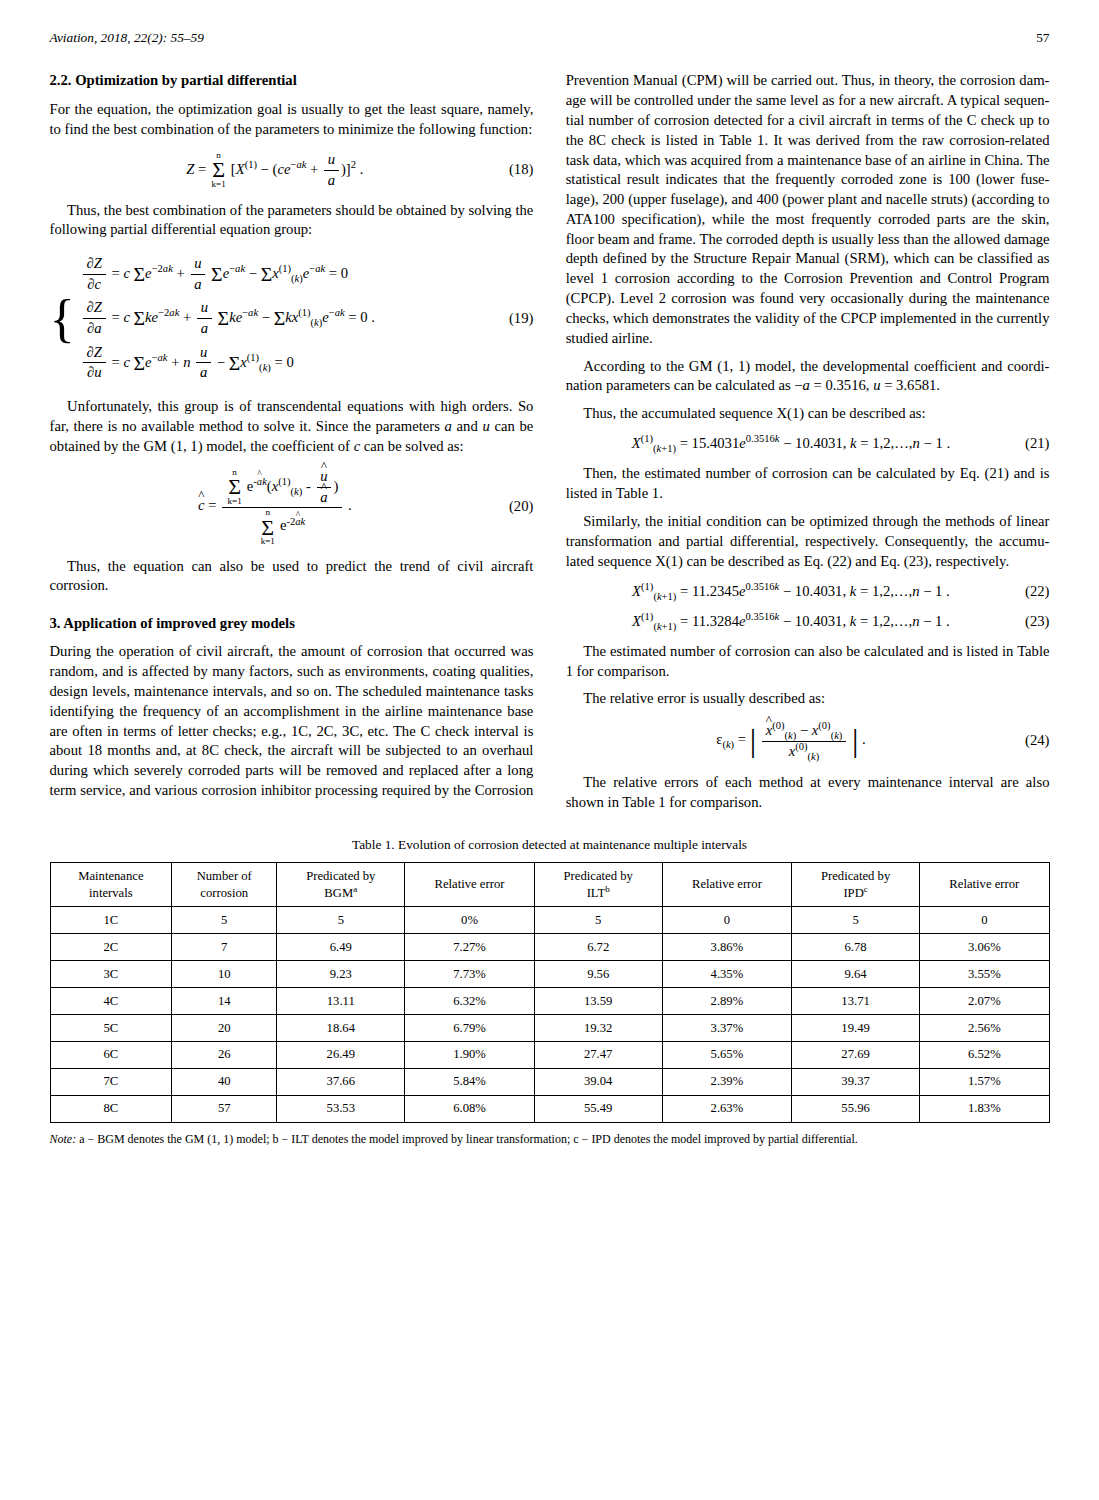Aviation, 2018, 22(2): 55–59 57
2.2. Optimization by partial differential
For the equation, the optimization goal is usually to get the least square, namely, to find the best combination of the parameters to minimize the following function:
Z = nΣk=1 [X(1) − (ce−ak + ua)]2 . (18)
Thus, the best combination of the parameters should be obtained by solving the following partial differential equation group:
{
∂Z∂c = c Σe−2ak + ua Σe−ak − Σx(1)(k)e−ak = 0
∂Z∂a = c Σke−2ak + ua Σke−ak − Σkx(1)(k)e−ak = 0 .
∂Z∂u = c Σe−ak + n ua − Σx(1)(k) = 0
(19)
Unfortunately, this group is of transcendental equations with high orders. So far, there is no available method to solve it. Since the parameters a and u can be obtained by the GM (1, 1) model, the coefficient of c can be solved as:
c = nΣk=1 e-ak(x(1)(k) - ua) nΣk=1 e-2ak . (20)
Thus, the equation can also be used to predict the trend of civil aircraft corrosion.
3. Application of improved grey models
During the operation of civil aircraft, the amount of corrosion that occurred was random, and is affected by many factors, such as environments, coating qualities, design levels, maintenance intervals, and so on. The scheduled maintenance tasks identifying the frequency of an accomplishment in the airline maintenance base are often in terms of letter checks; e.g., 1C, 2C, 3C, etc. The C check interval is about 18 months and, at 8C check, the aircraft will be subjected to an overhaul during which severely corroded parts will be removed and replaced after a long term service, and various corrosion inhibitor processing required by the Corrosion Prevention Manual (CPM) will be carried out. Thus, in theory, the corrosion damage will be controlled under the same level as for a new aircraft. A typical sequential number of corrosion detected for a civil aircraft in terms of the C check up to the 8C check is listed in Table 1. It was derived from the raw corrosion-related task data, which was acquired from a maintenance base of an airline in China. The statistical result indicates that the frequently corroded zone is 100 (lower fuselage), 200 (upper fuselage), and 400 (power plant and nacelle struts) (according to ATA100 specification), while the most frequently corroded parts are the skin, floor beam and frame. The corroded depth is usually less than the allowed damage depth defined by the Structure Repair Manual (SRM), which can be classified as level 1 corrosion according to the Corrosion Prevention and Control Program (CPCP). Level 2 corrosion was found very occasionally during the maintenance checks, which demonstrates the validity of the CPCP implemented in the currently studied airline.
According to the GM (1, 1) model, the developmental coefficient and coordination parameters can be calculated as −a = 0.3516, u = 3.6581.
Thus, the accumulated sequence X(1) can be described as:
X(1)(k+1) = 15.4031e0.3516k − 10.4031, k = 1,2,…,n − 1 . (21)
Then, the estimated number of corrosion can be calculated by Eq. (21) and is listed in Table 1.
Similarly, the initial condition can be optimized through the methods of linear transformation and partial differential, respectively. Consequently, the accumulated sequence X(1) can be described as Eq. (22) and Eq. (23), respectively.
X(1)(k+1) = 11.2345e0.3516k − 10.4031, k = 1,2,…,n − 1 . (22)
X(1)(k+1) = 11.3284e0.3516k − 10.4031, k = 1,2,…,n − 1 . (23)
The estimated number of corrosion can also be calculated and is listed in Table 1 for comparison.
The relative error is usually described as:
ε(k) = | x(0)(k) − x(0)(k) x(0)(k) | . (24)
The relative errors of each method at every maintenance interval are also shown in Table 1 for comparison.
Table 1. Evolution of corrosion detected at maintenance multiple intervals
| Maintenance intervals | Number of corrosion | Predicated by BGM a | Relative error | Predicated by ILT b | Relative error | Predicated by IPD c | Relative error |
| --- | --- | --- | --- | --- | --- | --- | --- |
| 1C | 5 | 5 | 0% | 5 | 0 | 5 | 0 |
| 2C | 7 | 6.49 | 7.27% | 6.72 | 3.86% | 6.78 | 3.06% |
| 3C | 10 | 9.23 | 7.73% | 9.56 | 4.35% | 9.64 | 3.55% |
| 4C | 14 | 13.11 | 6.32% | 13.59 | 2.89% | 13.71 | 2.07% |
| 5C | 20 | 18.64 | 6.79% | 19.32 | 3.37% | 19.49 | 2.56% |
| 6C | 26 | 26.49 | 1.90% | 27.47 | 5.65% | 27.69 | 6.52% |
| 7C | 40 | 37.66 | 5.84% | 39.04 | 2.39% | 39.37 | 1.57% |
| 8C | 57 | 53.53 | 6.08% | 55.49 | 2.63% | 55.96 | 1.83% |
Note: a − BGM denotes the GM (1, 1) model; b − ILT denotes the model improved by linear transformation; c − IPD denotes the model improved by partial differential.